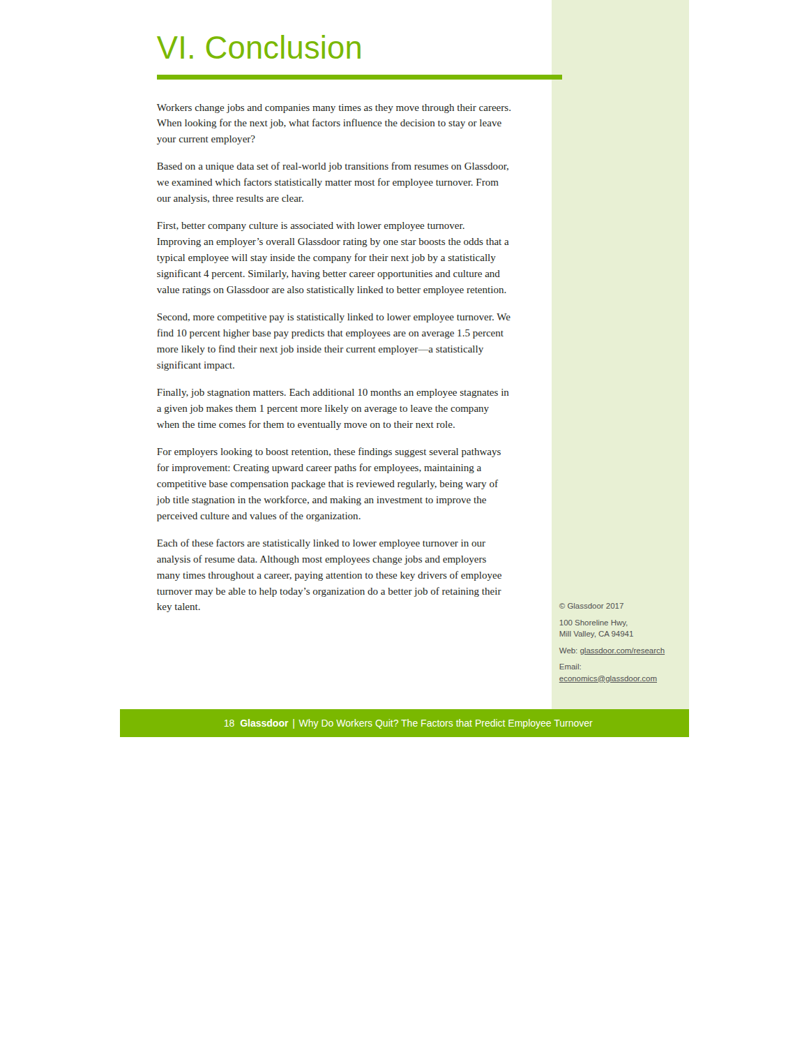VI. Conclusion
Workers change jobs and companies many times as they move through their careers. When looking for the next job, what factors influence the decision to stay or leave your current employer?
Based on a unique data set of real-world job transitions from resumes on Glassdoor, we examined which factors statistically matter most for employee turnover. From our analysis, three results are clear.
First, better company culture is associated with lower employee turnover. Improving an employer’s overall Glassdoor rating by one star boosts the odds that a typical employee will stay inside the company for their next job by a statistically significant 4 percent. Similarly, having better career opportunities and culture and value ratings on Glassdoor are also statistically linked to better employee retention.
Second, more competitive pay is statistically linked to lower employee turnover. We find 10 percent higher base pay predicts that employees are on average 1.5 percent more likely to find their next job inside their current employer—a statistically significant impact.
Finally, job stagnation matters. Each additional 10 months an employee stagnates in a given job makes them 1 percent more likely on average to leave the company when the time comes for them to eventually move on to their next role.
For employers looking to boost retention, these findings suggest several pathways for improvement: Creating upward career paths for employees, maintaining a competitive base compensation package that is reviewed regularly, being wary of job title stagnation in the workforce, and making an investment to improve the perceived culture and values of the organization.
Each of these factors are statistically linked to lower employee turnover in our analysis of resume data. Although most employees change jobs and employers many times throughout a career, paying attention to these key drivers of employee turnover may be able to help today’s organization do a better job of retaining their key talent.
© Glassdoor 2017
100 Shoreline Hwy,
Mill Valley, CA 94941
Web: glassdoor.com/research
Email: economics@glassdoor.com
18 Glassdoor|Why Do Workers Quit? The Factors that Predict Employee Turnover